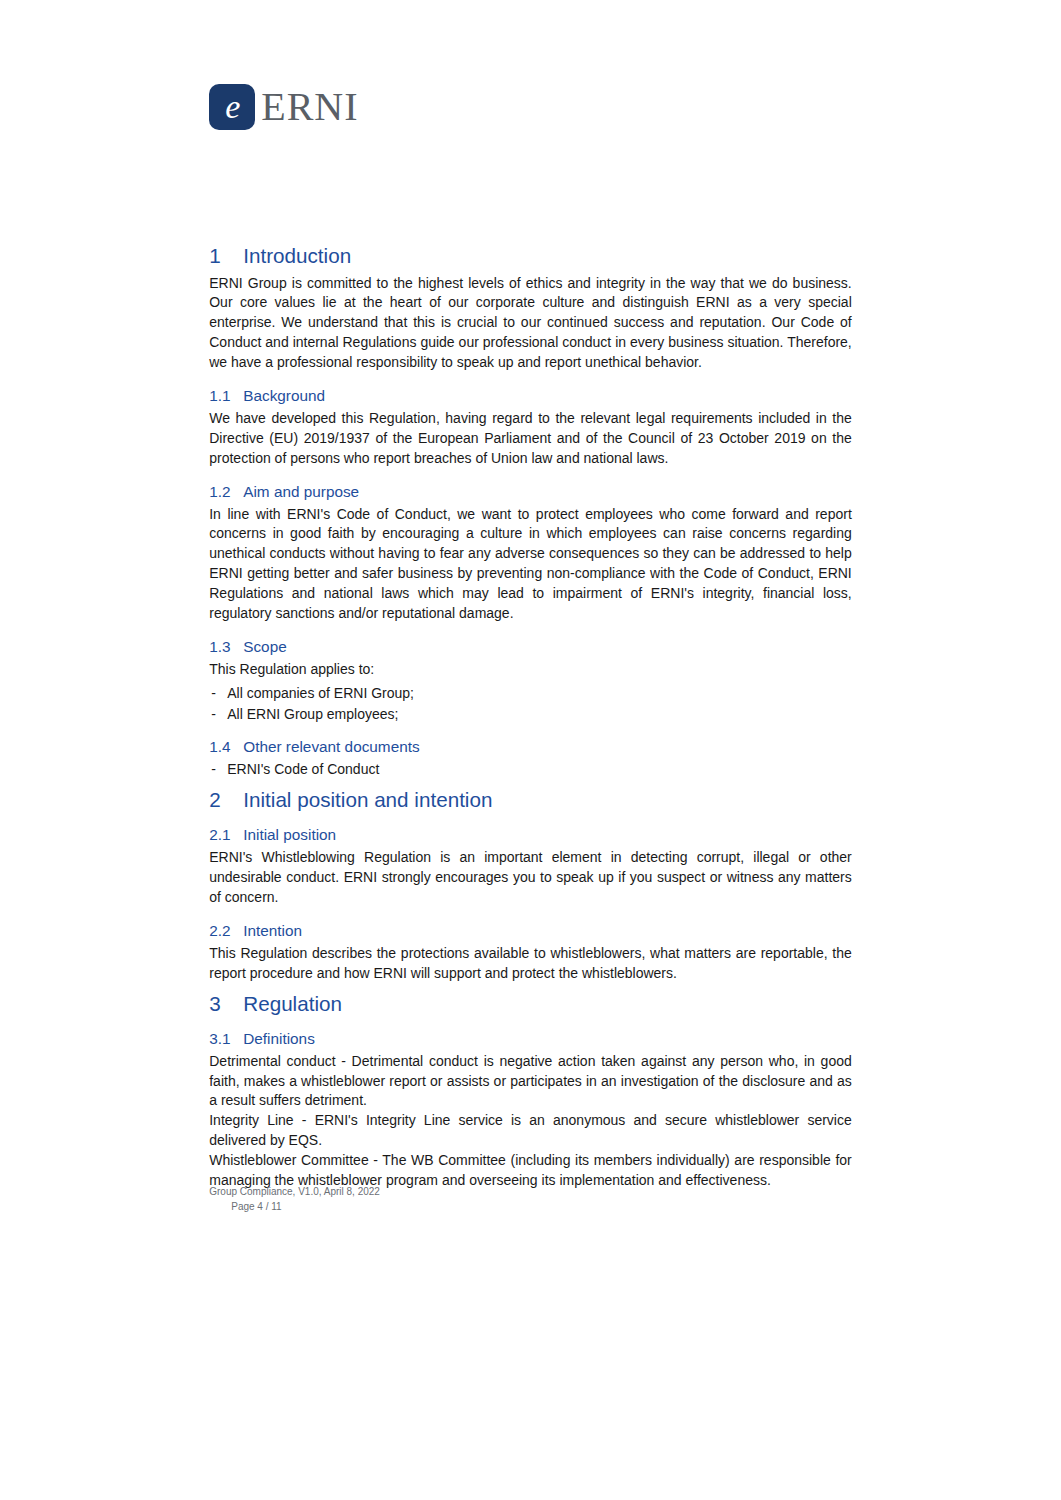eERNI
1 Introduction
ERNI Group is committed to the highest levels of ethics and integrity in the way that we do business. Our core values lie at the heart of our corporate culture and distinguish ERNI as a very special enterprise. We understand that this is crucial to our continued success and reputation. Our Code of Conduct and internal Regulations guide our professional conduct in every business situation. Therefore, we have a professional responsibility to speak up and report unethical behavior.
1.1 Background
We have developed this Regulation, having regard to the relevant legal requirements included in the Directive (EU) 2019/1937 of the European Parliament and of the Council of 23 October 2019 on the protection of persons who report breaches of Union law and national laws.
1.2 Aim and purpose
In line with ERNI's Code of Conduct, we want to protect employees who come forward and report concerns in good faith by encouraging a culture in which employees can raise concerns regarding unethical conducts without having to fear any adverse consequences so they can be addressed to help ERNI getting better and safer business by preventing non-compliance with the Code of Conduct, ERNI Regulations and national laws which may lead to impairment of ERNI's integrity, financial loss, regulatory sanctions and/or reputational damage.
1.3 Scope
This Regulation applies to:
All companies of ERNI Group;
All ERNI Group employees;
1.4 Other relevant documents
ERNI's Code of Conduct
2 Initial position and intention
2.1 Initial position
ERNI's Whistleblowing Regulation is an important element in detecting corrupt, illegal or other undesirable conduct. ERNI strongly encourages you to speak up if you suspect or witness any matters of concern.
2.2 Intention
This Regulation describes the protections available to whistleblowers, what matters are reportable, the report procedure and how ERNI will support and protect the whistleblowers.
3 Regulation
3.1 Definitions
Detrimental conduct - Detrimental conduct is negative action taken against any person who, in good faith, makes a whistleblower report or assists or participates in an investigation of the disclosure and as a result suffers detriment.
Integrity Line - ERNI's Integrity Line service is an anonymous and secure whistleblower service delivered by EQS.
Whistleblower Committee - The WB Committee (including its members individually) are responsible for managing the whistleblower program and overseeing its implementation and effectiveness.
Group Compliance, V1.0, April 8, 2022
Page 4 / 11